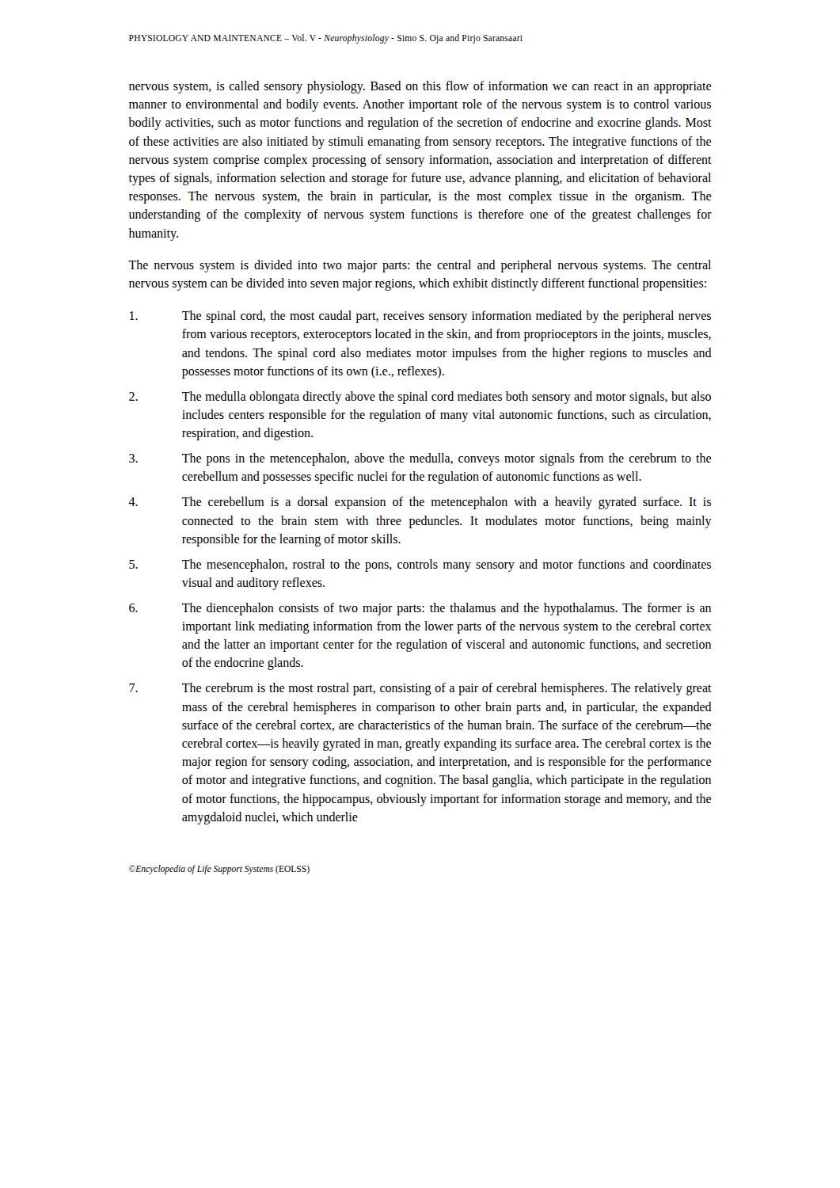PHYSIOLOGY AND MAINTENANCE – Vol. V - Neurophysiology - Simo S. Oja and Pirjo Saransaari
nervous system, is called sensory physiology. Based on this flow of information we can react in an appropriate manner to environmental and bodily events. Another important role of the nervous system is to control various bodily activities, such as motor functions and regulation of the secretion of endocrine and exocrine glands. Most of these activities are also initiated by stimuli emanating from sensory receptors. The integrative functions of the nervous system comprise complex processing of sensory information, association and interpretation of different types of signals, information selection and storage for future use, advance planning, and elicitation of behavioral responses. The nervous system, the brain in particular, is the most complex tissue in the organism. The understanding of the complexity of nervous system functions is therefore one of the greatest challenges for humanity.
The nervous system is divided into two major parts: the central and peripheral nervous systems. The central nervous system can be divided into seven major regions, which exhibit distinctly different functional propensities:
The spinal cord, the most caudal part, receives sensory information mediated by the peripheral nerves from various receptors, exteroceptors located in the skin, and from proprioceptors in the joints, muscles, and tendons. The spinal cord also mediates motor impulses from the higher regions to muscles and possesses motor functions of its own (i.e., reflexes).
The medulla oblongata directly above the spinal cord mediates both sensory and motor signals, but also includes centers responsible for the regulation of many vital autonomic functions, such as circulation, respiration, and digestion.
The pons in the metencephalon, above the medulla, conveys motor signals from the cerebrum to the cerebellum and possesses specific nuclei for the regulation of autonomic functions as well.
The cerebellum is a dorsal expansion of the metencephalon with a heavily gyrated surface. It is connected to the brain stem with three peduncles. It modulates motor functions, being mainly responsible for the learning of motor skills.
The mesencephalon, rostral to the pons, controls many sensory and motor functions and coordinates visual and auditory reflexes.
The diencephalon consists of two major parts: the thalamus and the hypothalamus. The former is an important link mediating information from the lower parts of the nervous system to the cerebral cortex and the latter an important center for the regulation of visceral and autonomic functions, and secretion of the endocrine glands.
The cerebrum is the most rostral part, consisting of a pair of cerebral hemispheres. The relatively great mass of the cerebral hemispheres in comparison to other brain parts and, in particular, the expanded surface of the cerebral cortex, are characteristics of the human brain. The surface of the cerebrum—the cerebral cortex—is heavily gyrated in man, greatly expanding its surface area. The cerebral cortex is the major region for sensory coding, association, and interpretation, and is responsible for the performance of motor and integrative functions, and cognition. The basal ganglia, which participate in the regulation of motor functions, the hippocampus, obviously important for information storage and memory, and the amygdaloid nuclei, which underlie
©Encyclopedia of Life Support Systems (EOLSS)